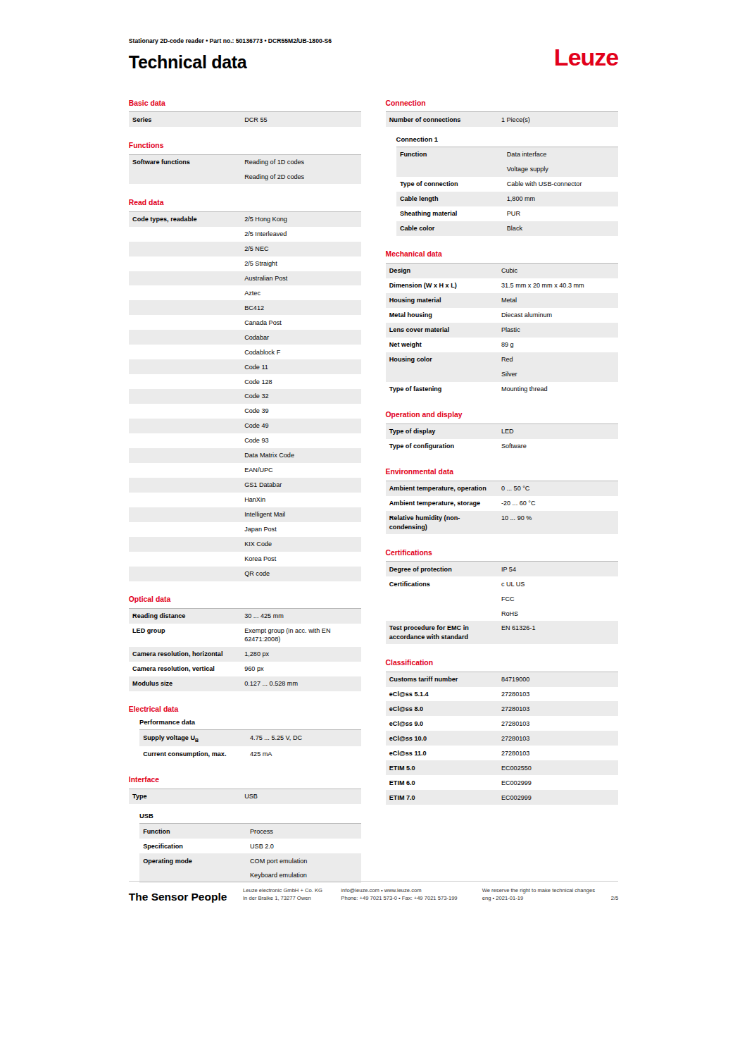Stationary 2D-code reader • Part no.: 50136773 • DCR55M2/UB-1800-S6
Technical data
Leuze
Basic data
| Series | DCR 55 |
Functions
| Software functions | Reading of 1D codes |
| | Reading of 2D codes |
Read data
| Code types, readable | 2/5 Hong Kong |
| | 2/5 Interleaved |
| | 2/5 NEC |
| | 2/5 Straight |
| | Australian Post |
| | Aztec |
| | BC412 |
| | Canada Post |
| | Codabar |
| | Codablock F |
| | Code 11 |
| | Code 128 |
| | Code 32 |
| | Code 39 |
| | Code 49 |
| | Code 93 |
| | Data Matrix Code |
| | EAN/UPC |
| | GS1 Databar |
| | HanXin |
| | Intelligent Mail |
| | Japan Post |
| | KIX Code |
| | Korea Post |
| | QR code |
Optical data
| Reading distance | 30 ... 425 mm |
| LED group | Exempt group (in acc. with EN 62471:2008) |
| Camera resolution, horizontal | 1,280 px |
| Camera resolution, vertical | 960 px |
| Modulus size | 0.127 ... 0.528 mm |
Electrical data
Performance data
| Supply voltage U B | 4.75 ... 5.25 V, DC |
| Current consumption, max. | 425 mA |
Interface
| Type | USB |
USB
| Function | Process |
| Specification | USB 2.0 |
| Operating mode | COM port emulation |
| | Keyboard emulation |
Connection
| Number of connections | 1 Piece(s) |
Connection 1
| Function | Data interface |
| | Voltage supply |
| Type of connection | Cable with USB-connector |
| Cable length | 1,800 mm |
| Sheathing material | PUR |
| Cable color | Black |
Mechanical data
| Design | Cubic |
| Dimension (W x H x L) | 31.5 mm x 20 mm x 40.3 mm |
| Housing material | Metal |
| Metal housing | Diecast aluminum |
| Lens cover material | Plastic |
| Net weight | 89 g |
| Housing color | Red |
| | Silver |
| Type of fastening | Mounting thread |
Operation and display
| Type of display | LED |
| Type of configuration | Software |
Environmental data
| Ambient temperature, operation | 0 ... 50 °C |
| Ambient temperature, storage | -20 ... 60 °C |
| Relative humidity (non-condensing) | 10 ... 90 % |
Certifications
| Degree of protection | IP 54 |
| Certifications | c UL US |
| | FCC |
| | RoHS |
| Test procedure for EMC in accordance with standard | EN 61326-1 |
Classification
| Customs tariff number | 84719000 |
| eCl@ss 5.1.4 | 27280103 |
| eCl@ss 8.0 | 27280103 |
| eCl@ss 9.0 | 27280103 |
| eCl@ss 10.0 | 27280103 |
| eCl@ss 11.0 | 27280103 |
| ETIM 5.0 | EC002550 |
| ETIM 6.0 | EC002999 |
| ETIM 7.0 | EC002999 |
The Sensor People
Leuze electronic GmbH + Co. KG
In der Braike 1, 73277 Owen
info@leuze.com • www.leuze.com
Phone: +49 7021 573-0 • Fax: +49 7021 573-199
We reserve the right to make technical changes
eng • 2021-01-19
2/5